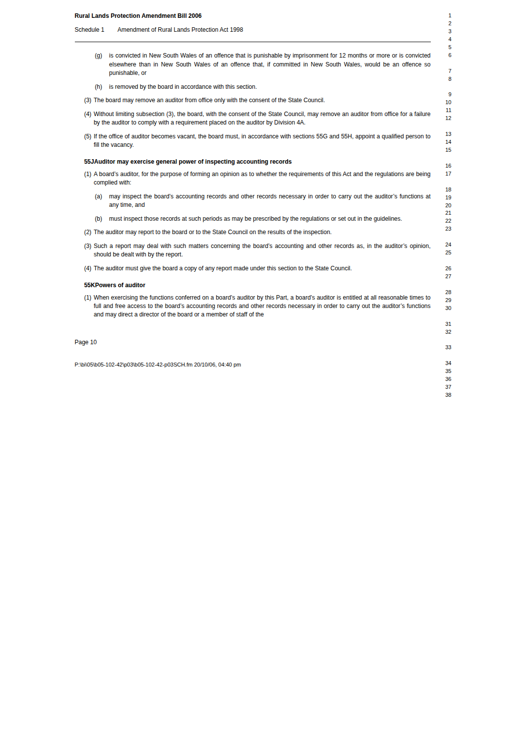1
2
3
4
5
6
7
8
9
10
11
12
13
14
15
16
17
18
19
20
21
22
23
24
25
26
27
28
29
30
31
32
33
34
35
36
37
38
Rural Lands Protection Amendment Bill 2006
Schedule 1 Amendment of Rural Lands Protection Act 1998
(g)
is convicted in New South Wales of an offence that is punishable by imprisonment for 12 months or more or is convicted elsewhere than in New South Wales of an offence that, if committed in New South Wales, would be an offence so punishable, or
(h)
is removed by the board in accordance with this section.
(3)
The board may remove an auditor from office only with the consent of the State Council.
(4)
Without limiting subsection (3), the board, with the consent of the State Council, may remove an auditor from office for a failure by the auditor to comply with a requirement placed on the auditor by Division 4A.
(5)
If the office of auditor becomes vacant, the board must, in accordance with sections 55G and 55H, appoint a qualified person to fill the vacancy.
55J Auditor may exercise general power of inspecting accounting records
(1)
A board’s auditor, for the purpose of forming an opinion as to whether the requirements of this Act and the regulations are being complied with:
(a)
may inspect the board’s accounting records and other records necessary in order to carry out the auditor’s functions at any time, and
(b)
must inspect those records at such periods as may be prescribed by the regulations or set out in the guidelines.
(2)
The auditor may report to the board or to the State Council on the results of the inspection.
(3)
Such a report may deal with such matters concerning the board’s accounting and other records as, in the auditor’s opinion, should be dealt with by the report.
(4)
The auditor must give the board a copy of any report made under this section to the State Council.
55K Powers of auditor
(1)
When exercising the functions conferred on a board’s auditor by this Part, a board’s auditor is entitled at all reasonable times to full and free access to the board’s accounting records and other records necessary in order to carry out the auditor’s functions and may direct a director of the board or a member of staff of the
Page 10
P:\bi\05\b05-102-42\p03\b05-102-42-p03SCH.fm 20/10/06, 04:40 pm